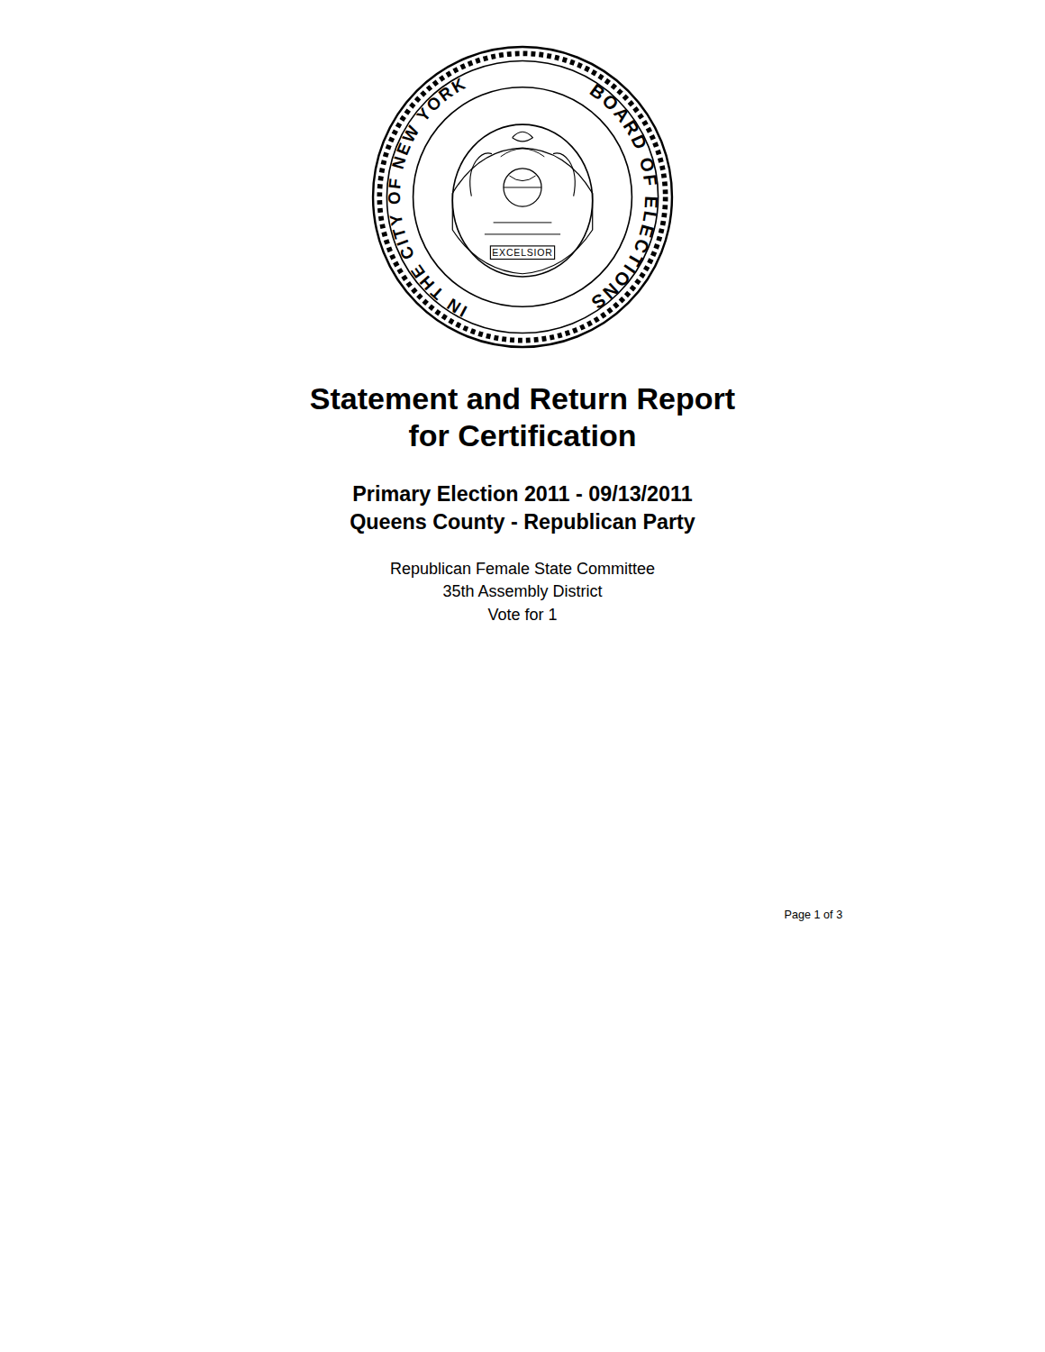Statement and Return Report
for Certification
Primary Election 2011 - 09/13/2011
Queens County - Republican Party
Republican Female State Committee
35th Assembly District
Vote for 1
Page 1 of 3